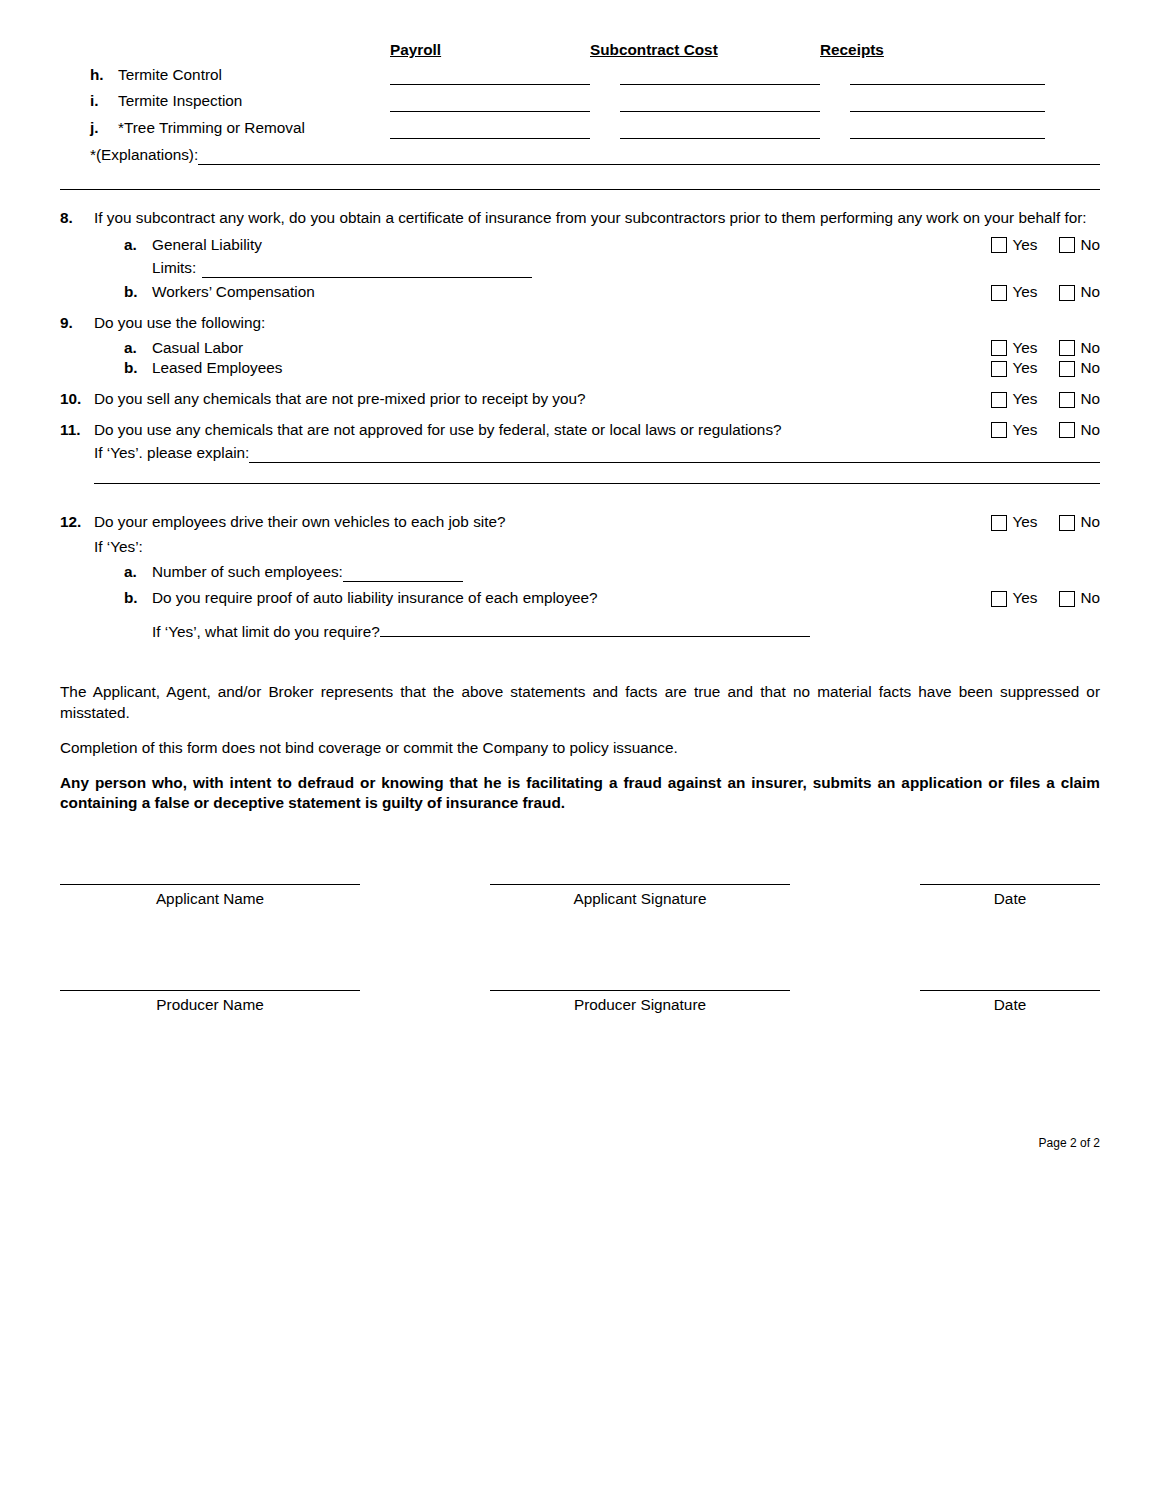Payroll
Subcontract Cost
Receipts
h.
Termite Control
i.
Termite Inspection
j.
*Tree Trimming or Removal
*(Explanations):
8.
If you subcontract any work, do you obtain a certificate of insurance from your subcontractors prior to them performing any work on your behalf for:
a. General Liability
Yes No
Limits:
b. Workers’ Compensation
Yes No
9.
Do you use the following:
a. Casual Labor
Yes No
b. Leased Employees
Yes No
10.
Do you sell any chemicals that are not pre-mixed prior to receipt by you?
Yes No
11.
Do you use any chemicals that are not approved for use by federal, state or local laws or regulations?
Yes No
If ‘Yes’. please explain:
12.
Do your employees drive their own vehicles to each job site?
Yes No
If ‘Yes’:
a. Number of such employees:
b. Do you require proof of auto liability insurance of each employee?
Yes No
If ‘Yes’, what limit do you require?
The Applicant, Agent, and/or Broker represents that the above statements and facts are true and that no material facts have been suppressed or misstated.
Completion of this form does not bind coverage or commit the Company to policy issuance.
Any person who, with intent to defraud or knowing that he is facilitating a fraud against an insurer, submits an application or files a claim containing a false or deceptive statement is guilty of insurance fraud.
Applicant Name
Applicant Signature
Date
Producer Name
Producer Signature
Date
Page 2 of 2